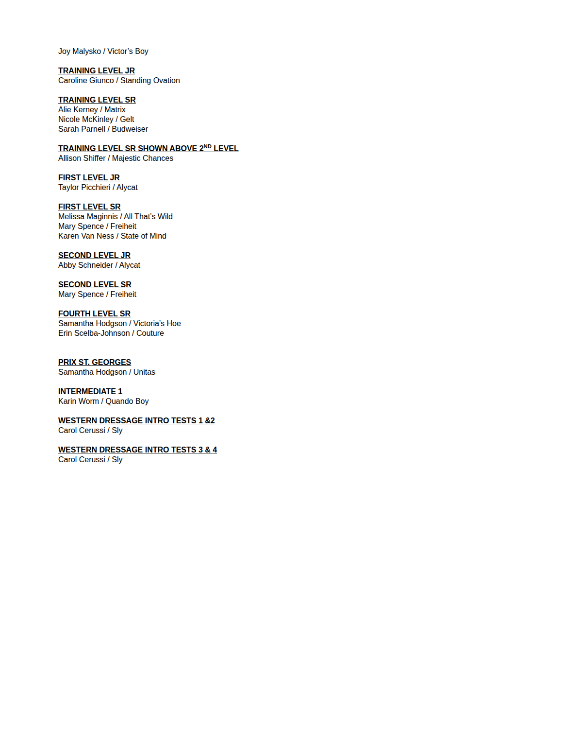Joy Malysko / Victor’s Boy
TRAINING LEVEL JR
Caroline Giunco / Standing Ovation
TRAINING LEVEL SR
Alie Kerney / Matrix
Nicole McKinley / Gelt
Sarah Parnell / Budweiser
TRAINING LEVEL SR SHOWN ABOVE 2ND LEVEL
Allison Shiffer / Majestic Chances
FIRST LEVEL JR
Taylor Picchieri / Alycat
FIRST LEVEL SR
Melissa Maginnis / All That’s Wild
Mary Spence / Freiheit
Karen Van Ness / State of Mind
SECOND LEVEL JR
Abby Schneider / Alycat
SECOND LEVEL SR
Mary Spence / Freiheit
FOURTH LEVEL SR
Samantha Hodgson / Victoria’s Hoe
Erin Scelba-Johnson / Couture
PRIX ST. GEORGES
Samantha Hodgson / Unitas
INTERMEDIATE 1
Karin Worm / Quando Boy
WESTERN DRESSAGE INTRO TESTS 1 &2
Carol Cerussi / Sly
WESTERN DRESSAGE INTRO TESTS 3 & 4
Carol Cerussi / Sly